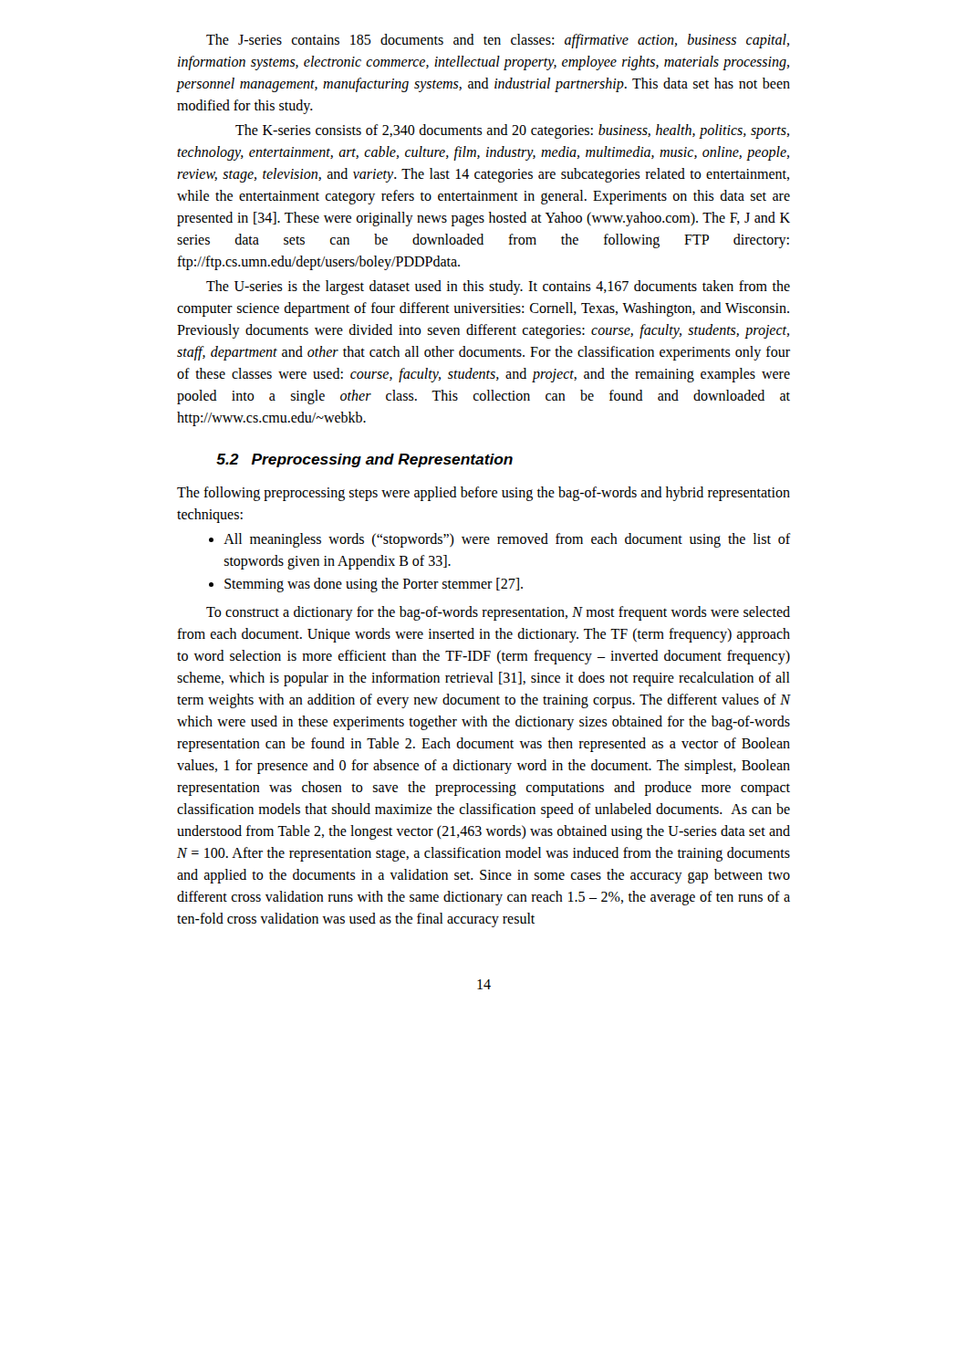The J-series contains 185 documents and ten classes: affirmative action, business capital, information systems, electronic commerce, intellectual property, employee rights, materials processing, personnel management, manufacturing systems, and industrial partnership. This data set has not been modified for this study.
The K-series consists of 2,340 documents and 20 categories: business, health, politics, sports, technology, entertainment, art, cable, culture, film, industry, media, multimedia, music, online, people, review, stage, television, and variety. The last 14 categories are subcategories related to entertainment, while the entertainment category refers to entertainment in general. Experiments on this data set are presented in [34]. These were originally news pages hosted at Yahoo (www.yahoo.com). The F, J and K series data sets can be downloaded from the following FTP directory: ftp://ftp.cs.umn.edu/dept/users/boley/PDDPdata.
The U-series is the largest dataset used in this study. It contains 4,167 documents taken from the computer science department of four different universities: Cornell, Texas, Washington, and Wisconsin. Previously documents were divided into seven different categories: course, faculty, students, project, staff, department and other that catch all other documents. For the classification experiments only four of these classes were used: course, faculty, students, and project, and the remaining examples were pooled into a single other class. This collection can be found and downloaded at http://www.cs.cmu.edu/~webkb.
5.2 Preprocessing and Representation
The following preprocessing steps were applied before using the bag-of-words and hybrid representation techniques:
All meaningless words (“stopwords”) were removed from each document using the list of stopwords given in Appendix B of 33].
Stemming was done using the Porter stemmer [27].
To construct a dictionary for the bag-of-words representation, N most frequent words were selected from each document. Unique words were inserted in the dictionary. The TF (term frequency) approach to word selection is more efficient than the TF-IDF (term frequency – inverted document frequency) scheme, which is popular in the information retrieval [31], since it does not require recalculation of all term weights with an addition of every new document to the training corpus. The different values of N which were used in these experiments together with the dictionary sizes obtained for the bag-of-words representation can be found in Table 2. Each document was then represented as a vector of Boolean values, 1 for presence and 0 for absence of a dictionary word in the document. The simplest, Boolean representation was chosen to save the preprocessing computations and produce more compact classification models that should maximize the classification speed of unlabeled documents. As can be understood from Table 2, the longest vector (21,463 words) was obtained using the U-series data set and N = 100. After the representation stage, a classification model was induced from the training documents and applied to the documents in a validation set. Since in some cases the accuracy gap between two different cross validation runs with the same dictionary can reach 1.5 – 2%, the average of ten runs of a ten-fold cross validation was used as the final accuracy result
14